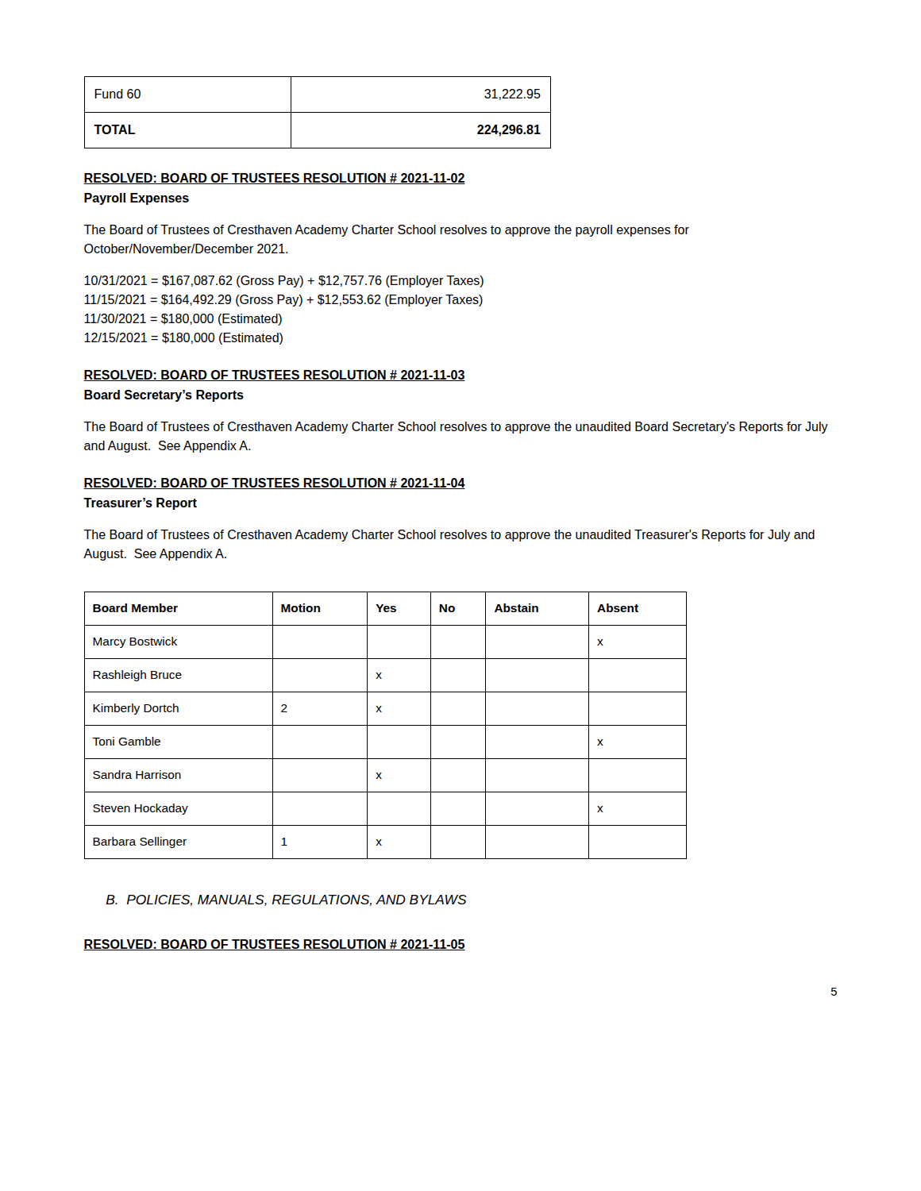| Fund 60 | 31,222.95 |
| TOTAL | 224,296.81 |
RESOLVED: BOARD OF TRUSTEES RESOLUTION # 2021-11-02
Payroll Expenses
The Board of Trustees of Cresthaven Academy Charter School resolves to approve the payroll expenses for October/November/December 2021.
10/31/2021 = $167,087.62 (Gross Pay) + $12,757.76 (Employer Taxes)
11/15/2021 = $164,492.29 (Gross Pay) + $12,553.62 (Employer Taxes)
11/30/2021 = $180,000 (Estimated)
12/15/2021 = $180,000 (Estimated)
RESOLVED: BOARD OF TRUSTEES RESOLUTION # 2021-11-03
Board Secretary’s Reports
The Board of Trustees of Cresthaven Academy Charter School resolves to approve the unaudited Board Secretary's Reports for July and August. See Appendix A.
RESOLVED: BOARD OF TRUSTEES RESOLUTION # 2021-11-04
Treasurer’s Report
The Board of Trustees of Cresthaven Academy Charter School resolves to approve the unaudited Treasurer's Reports for July and August. See Appendix A.
| Board Member | Motion | Yes | No | Abstain | Absent |
| --- | --- | --- | --- | --- | --- |
| Marcy Bostwick | | | | | x |
| Rashleigh Bruce | | x | | | |
| Kimberly Dortch | 2 | x | | | |
| Toni Gamble | | | | | x |
| Sandra Harrison | | x | | | |
| Steven Hockaday | | | | | x |
| Barbara Sellinger | 1 | x | | | |
B. POLICIES, MANUALS, REGULATIONS, AND BYLAWS
RESOLVED: BOARD OF TRUSTEES RESOLUTION # 2021-11-05
5